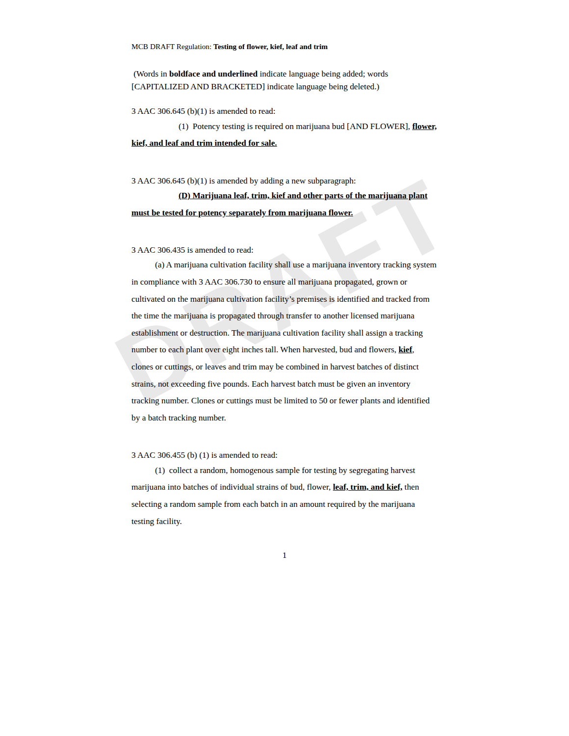DRAFT
MCB DRAFT Regulation: Testing of flower, kief, leaf and trim
(Words in boldface and underlined indicate language being added; words [CAPITALIZED AND BRACKETED] indicate language being deleted.)
3 AAC 306.645 (b)(1) is amended to read:
(1) Potency testing is required on marijuana bud [AND FLOWER], flower, kief, and leaf and trim intended for sale.
3 AAC 306.645 (b)(1) is amended by adding a new subparagraph:
(D) Marijuana leaf, trim, kief and other parts of the marijuana plant must be tested for potency separately from marijuana flower.
3 AAC 306.435 is amended to read:
(a) A marijuana cultivation facility shall use a marijuana inventory tracking system in compliance with 3 AAC 306.730 to ensure all marijuana propagated, grown or cultivated on the marijuana cultivation facility’s premises is identified and tracked from the time the marijuana is propagated through transfer to another licensed marijuana establishment or destruction. The marijuana cultivation facility shall assign a tracking number to each plant over eight inches tall. When harvested, bud and flowers, kief, clones or cuttings, or leaves and trim may be combined in harvest batches of distinct strains, not exceeding five pounds. Each harvest batch must be given an inventory tracking number. Clones or cuttings must be limited to 50 or fewer plants and identified by a batch tracking number.
3 AAC 306.455 (b) (1) is amended to read:
(1) collect a random, homogenous sample for testing by segregating harvest marijuana into batches of individual strains of bud, flower, leaf, trim, and kief, then selecting a random sample from each batch in an amount required by the marijuana testing facility.
1